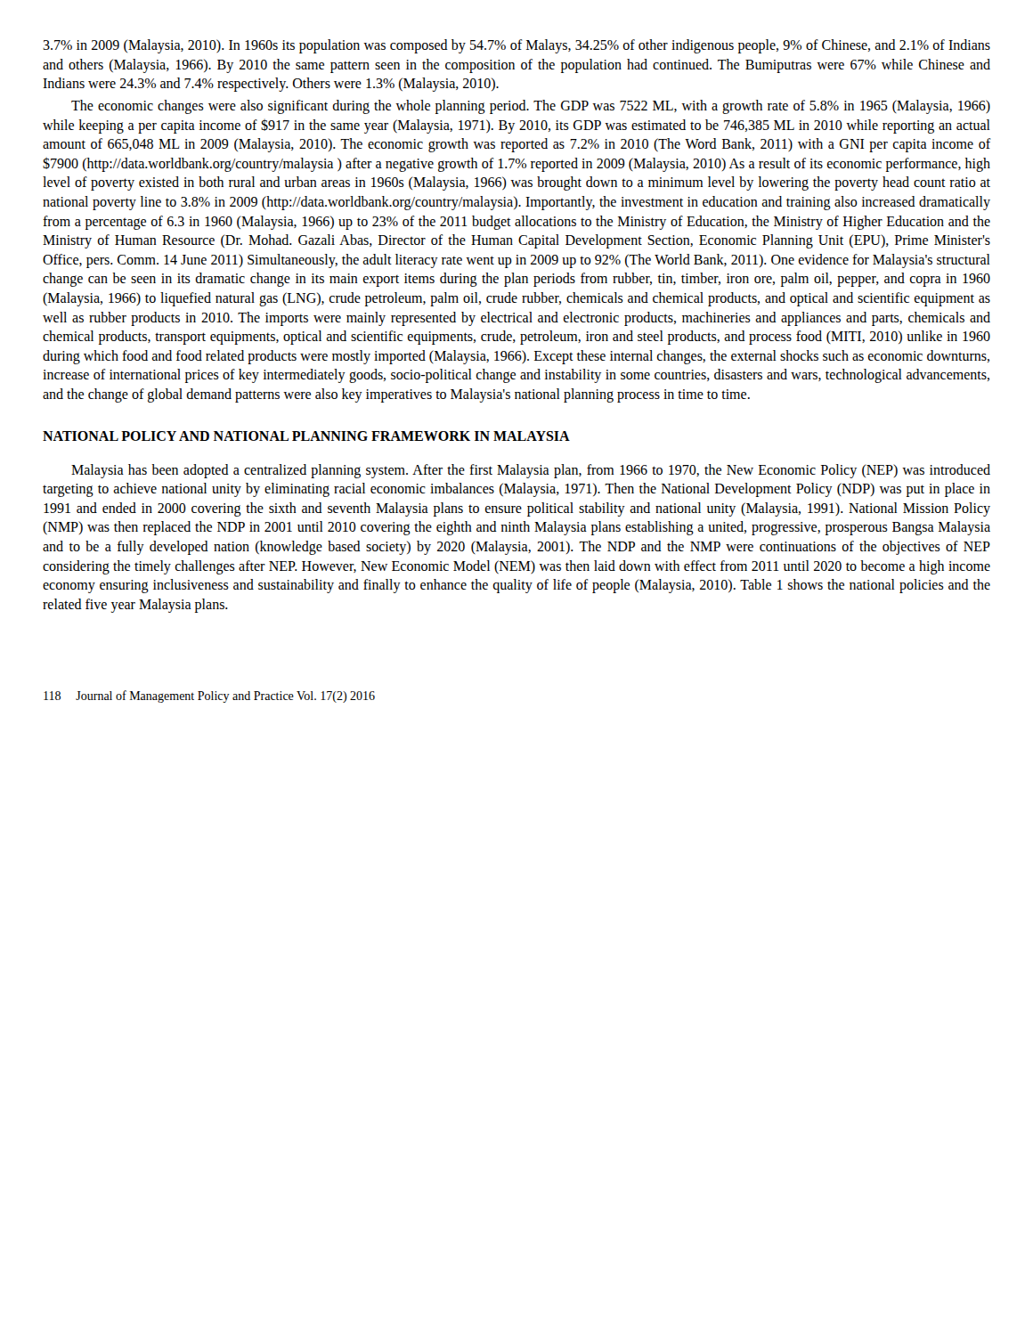3.7% in 2009 (Malaysia, 2010). In 1960s its population was composed by 54.7% of Malays, 34.25% of other indigenous people, 9% of Chinese, and 2.1% of Indians and others (Malaysia, 1966). By 2010 the same pattern seen in the composition of the population had continued. The Bumiputras were 67% while Chinese and Indians were 24.3% and 7.4% respectively. Others were 1.3% (Malaysia, 2010).
The economic changes were also significant during the whole planning period. The GDP was 7522 ML, with a growth rate of 5.8% in 1965 (Malaysia, 1966) while keeping a per capita income of $917 in the same year (Malaysia, 1971). By 2010, its GDP was estimated to be 746,385 ML in 2010 while reporting an actual amount of 665,048 ML in 2009 (Malaysia, 2010). The economic growth was reported as 7.2% in 2010 (The Word Bank, 2011) with a GNI per capita income of $7900 (http://data.worldbank.org/country/malaysia ) after a negative growth of 1.7% reported in 2009 (Malaysia, 2010) As a result of its economic performance, high level of poverty existed in both rural and urban areas in 1960s (Malaysia, 1966) was brought down to a minimum level by lowering the poverty head count ratio at national poverty line to 3.8% in 2009 (http://data.worldbank.org/country/malaysia). Importantly, the investment in education and training also increased dramatically from a percentage of 6.3 in 1960 (Malaysia, 1966) up to 23% of the 2011 budget allocations to the Ministry of Education, the Ministry of Higher Education and the Ministry of Human Resource (Dr. Mohad. Gazali Abas, Director of the Human Capital Development Section, Economic Planning Unit (EPU), Prime Minister's Office, pers. Comm. 14 June 2011) Simultaneously, the adult literacy rate went up in 2009 up to 92% (The World Bank, 2011). One evidence for Malaysia's structural change can be seen in its dramatic change in its main export items during the plan periods from rubber, tin, timber, iron ore, palm oil, pepper, and copra in 1960 (Malaysia, 1966) to liquefied natural gas (LNG), crude petroleum, palm oil, crude rubber, chemicals and chemical products, and optical and scientific equipment as well as rubber products in 2010. The imports were mainly represented by electrical and electronic products, machineries and appliances and parts, chemicals and chemical products, transport equipments, optical and scientific equipments, crude, petroleum, iron and steel products, and process food (MITI, 2010) unlike in 1960 during which food and food related products were mostly imported (Malaysia, 1966). Except these internal changes, the external shocks such as economic downturns, increase of international prices of key intermediately goods, socio-political change and instability in some countries, disasters and wars, technological advancements, and the change of global demand patterns were also key imperatives to Malaysia's national planning process in time to time.
National Policy and National Planning Framework in Malaysia
Malaysia has been adopted a centralized planning system. After the first Malaysia plan, from 1966 to 1970, the New Economic Policy (NEP) was introduced targeting to achieve national unity by eliminating racial economic imbalances (Malaysia, 1971). Then the National Development Policy (NDP) was put in place in 1991 and ended in 2000 covering the sixth and seventh Malaysia plans to ensure political stability and national unity (Malaysia, 1991). National Mission Policy (NMP) was then replaced the NDP in 2001 until 2010 covering the eighth and ninth Malaysia plans establishing a united, progressive, prosperous Bangsa Malaysia and to be a fully developed nation (knowledge based society) by 2020 (Malaysia, 2001). The NDP and the NMP were continuations of the objectives of NEP considering the timely challenges after NEP. However, New Economic Model (NEM) was then laid down with effect from 2011 until 2020 to become a high income economy ensuring inclusiveness and sustainability and finally to enhance the quality of life of people (Malaysia, 2010). Table 1 shows the national policies and the related five year Malaysia plans.
118 Journal of Management Policy and Practice Vol. 17(2) 2016